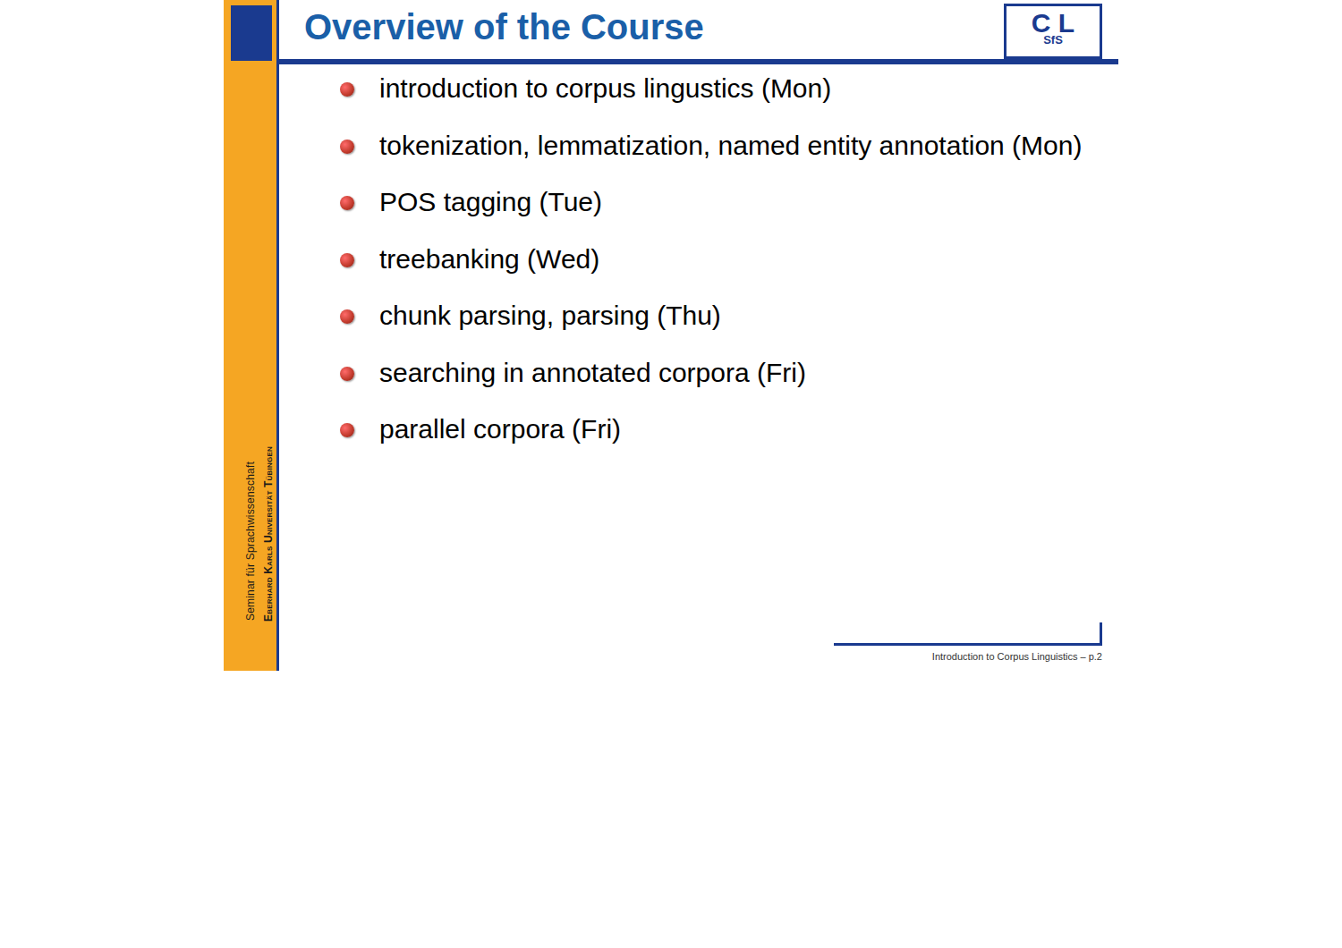Seminar für Sprachwissenschaft Eberhard Karls Universität Tübingen
Overview of the Course
C L SfS
introduction to corpus lingustics (Mon)
tokenization, lemmatization, named entity annotation (Mon)
POS tagging (Tue)
treebanking (Wed)
chunk parsing, parsing (Thu)
searching in annotated corpora (Fri)
parallel corpora (Fri)
Introduction to Corpus Linguistics – p.2